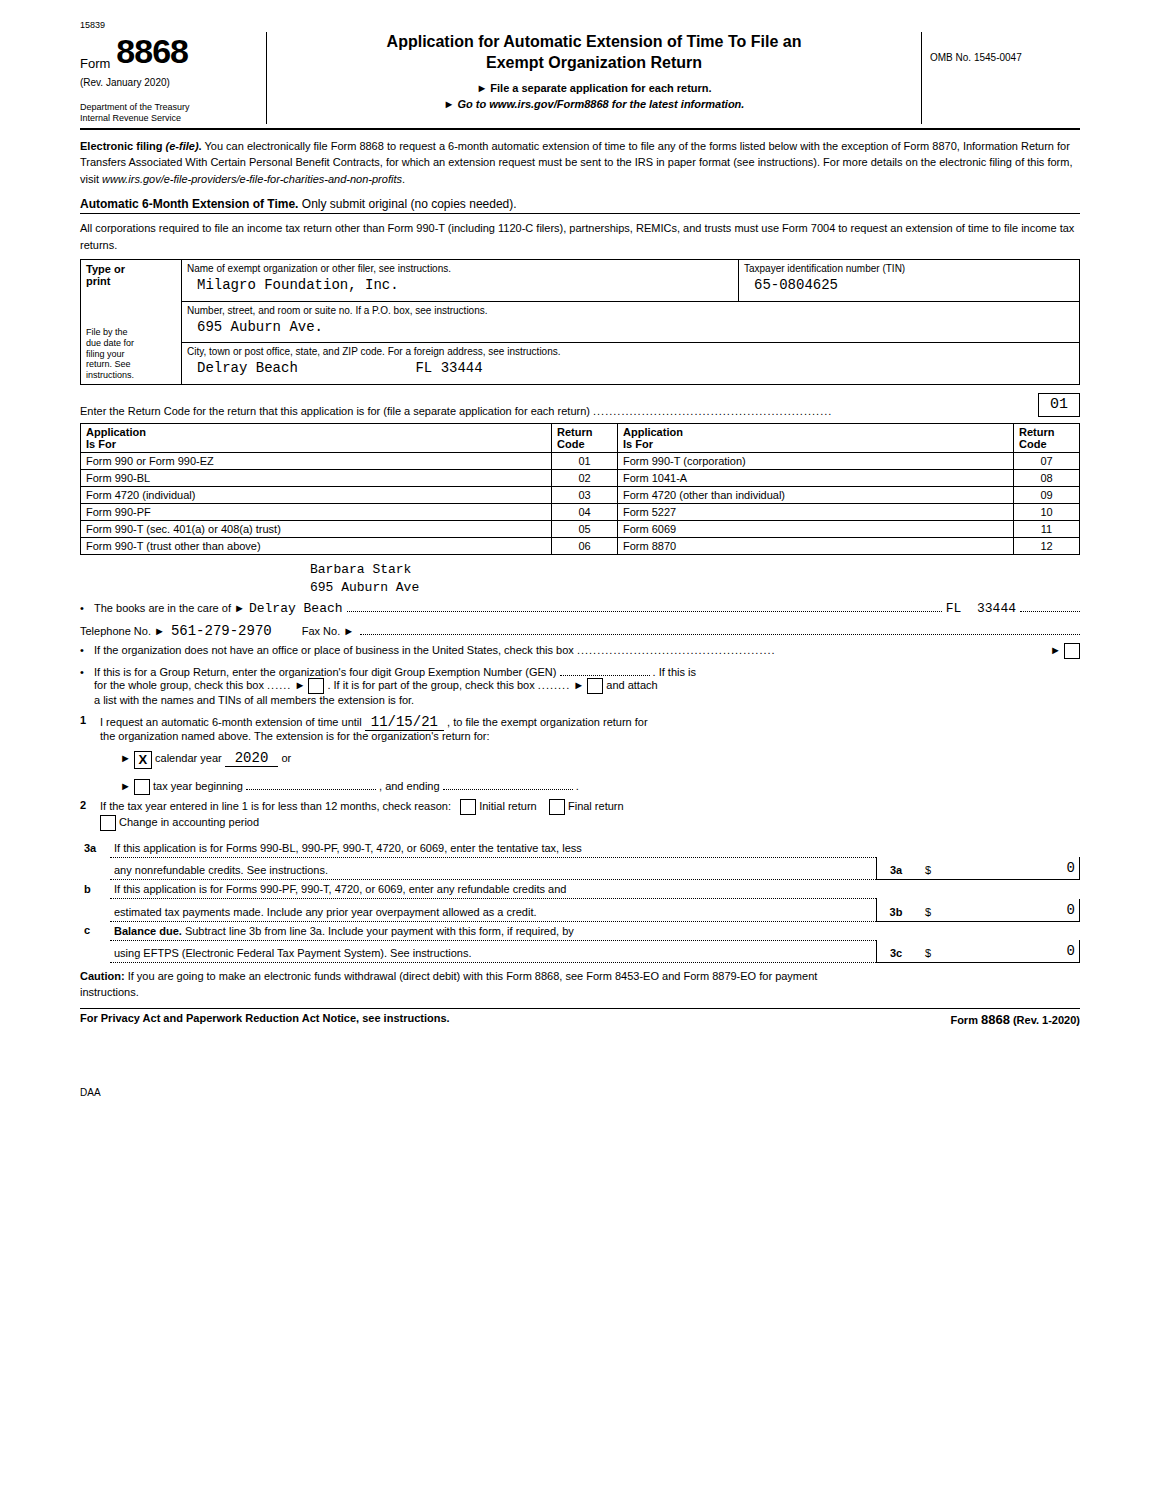15839
Form 8868
(Rev. January 2020)
Department of the Treasury
Internal Revenue Service
Application for Automatic Extension of Time To File an
Exempt Organization Return
► File a separate application for each return.
► Go to www.irs.gov/Form8868 for the latest information.
OMB No. 1545-0047
Electronic filing (e-file). You can electronically file Form 8868 to request a 6-month automatic extension of time to file any of the forms listed below with the exception of Form 8870, Information Return for Transfers Associated With Certain Personal Benefit Contracts, for which an extension request must be sent to the IRS in paper format (see instructions). For more details on the electronic filing of this form, visit www.irs.gov/e-file-providers/e-file-for-charities-and-non-profits.
Automatic 6-Month Extension of Time. Only submit original (no copies needed).
All corporations required to file an income tax return other than Form 990-T (including 1120-C filers), partnerships, REMICs, and trusts must use Form 7004 to request an extension of time to file income tax returns.
| Type or print File by the due date for filing your return. See instructions. | Name of exempt organization or other filer, see instructions. Milagro Foundation, Inc. | Taxpayer identification number (TIN) 65-0804625 |
| Number, street, and room or suite no. If a P.O. box, see instructions. 695 Auburn Ave. |
| City, town or post office, state, and ZIP code. For a foreign address, see instructions. Delray Beach FL 33444 |
Enter the Return Code for the return that this application is for (file a separate application for each return) ...........................................................
01
| Application Is For | Return Code | Application Is For | Return Code |
| --- | --- | --- | --- |
| Form 990 or Form 990-EZ | 01 | Form 990-T (corporation) | 07 |
| Form 990-BL | 02 | Form 1041-A | 08 |
| Form 4720 (individual) | 03 | Form 4720 (other than individual) | 09 |
| Form 990-PF | 04 | Form 5227 | 10 |
| Form 990-T (sec. 401(a) or 408(a) trust) | 05 | Form 6069 | 11 |
| Form 990-T (trust other than above) | 06 | Form 8870 | 12 |
Barbara Stark
695 Auburn Ave
•
The books are in the care of ►
Delray Beach
FL 33444
Telephone No. ►
561-279-2970
Fax No. ►
•
If the organization does not have an office or place of business in the United States, check this box .................................................
►
•
If this is for a Group Return, enter the organization's four digit Group Exemption Number (GEN) . If this is
for the whole group, check this box ...... ► . If it is for part of the group, check this box ........ ► and attach
a list with the names and TINs of all members the extension is for.
1
I request an automatic 6-month extension of time until 11/15/21 , to file the exempt organization return for
the organization named above. The extension is for the organization's return for:
► X calendar year 2020 or
► tax year beginning , and ending .
2
If the tax year entered in line 1 is for less than 12 months, check reason: Initial return Final return
Change in accounting period
| 3a | If this application is for Forms 990-BL, 990-PF, 990-T, 4720, or 6069, enter the tentative tax, less | | | |
| | any nonrefundable credits. See instructions. | 3a | $ | 0 |
| b | If this application is for Forms 990-PF, 990-T, 4720, or 6069, enter any refundable credits and | | | |
| | estimated tax payments made. Include any prior year overpayment allowed as a credit. | 3b | $ | 0 |
| c | Balance due. Subtract line 3b from line 3a. Include your payment with this form, if required, by | | | |
| | using EFTPS (Electronic Federal Tax Payment System). See instructions. | 3c | $ | 0 |
Caution: If you are going to make an electronic funds withdrawal (direct debit) with this Form 8868, see Form 8453-EO and Form 8879-EO for payment
instructions.
For Privacy Act and Paperwork Reduction Act Notice, see instructions.
Form 8868 (Rev. 1-2020)
DAA